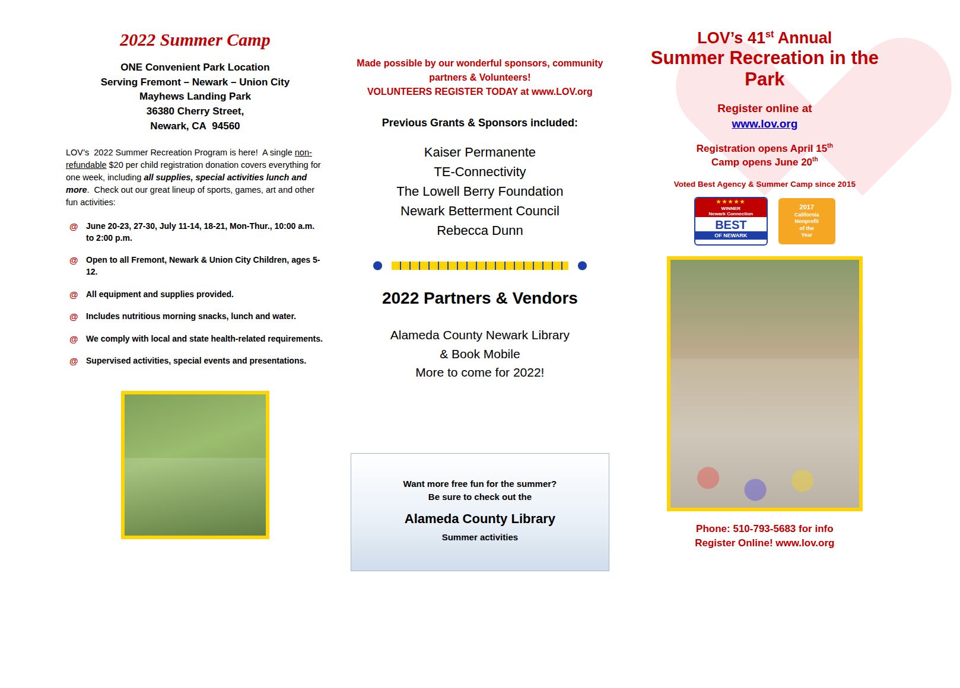2022 Summer Camp
ONE Convenient Park Location
Serving Fremont – Newark – Union City
Mayhews Landing Park
36380 Cherry Street,
Newark, CA 94560
LOV’s 2022 Summer Recreation Program is here! A single non-refundable $20 per child registration donation covers everything for one week, including all supplies, special activities lunch and more. Check out our great lineup of sports, games, art and other fun activities:
June 20-23, 27-30, July 11-14, 18-21, Mon-Thur., 10:00 a.m. to 2:00 p.m.
Open to all Fremont, Newark & Union City Children, ages 5-12.
All equipment and supplies provided.
Includes nutritious morning snacks, lunch and water.
We comply with local and state health-related requirements.
Supervised activities, special events and presentations.
Made possible by our wonderful sponsors, community partners & Volunteers!
VOLUNTEERS REGISTER TODAY at www.LOV.org
Previous Grants & Sponsors included:
Kaiser Permanente
TE-Connectivity
The Lowell Berry Foundation
Newark Betterment Council
Rebecca Dunn
2022 Partners & Vendors
Alameda County Newark Library
& Book Mobile
More to come for 2022!
Want more free fun for the summer?
Be sure to check out the Alameda County Library Summer activities
LOV’s 41st Annual Summer Recreation in the Park
Register online at
www.lov.org
Registration opens April 15th
Camp opens June 20th
Voted Best Agency & Summer Camp since 2015
★★★★★
WINNER
Newark Connection
BEST
OF NEWARK
2017 California
Nonprofit
of the
Year
Phone: 510-793-5683 for info
Register Online! www.lov.org